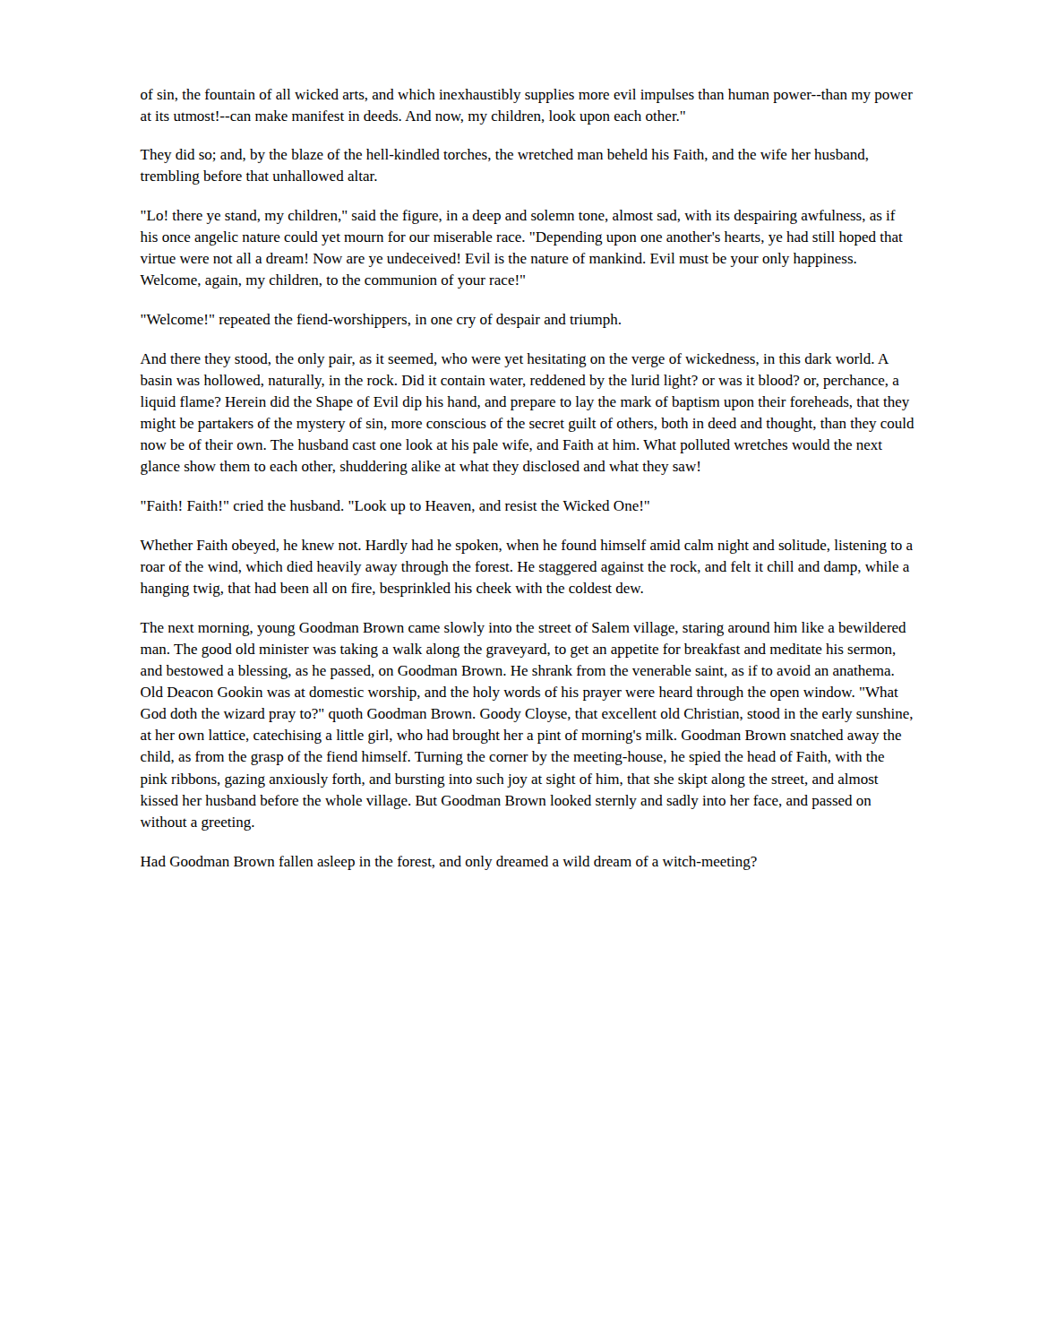of sin, the fountain of all wicked arts, and which inexhaustibly supplies more evil impulses than human power--than my power at its utmost!--can make manifest in deeds. And now, my children, look upon each other."
They did so; and, by the blaze of the hell-kindled torches, the wretched man beheld his Faith, and the wife her husband, trembling before that unhallowed altar.
"Lo! there ye stand, my children," said the figure, in a deep and solemn tone, almost sad, with its despairing awfulness, as if his once angelic nature could yet mourn for our miserable race. "Depending upon one another's hearts, ye had still hoped that virtue were not all a dream! Now are ye undeceived! Evil is the nature of mankind. Evil must be your only happiness. Welcome, again, my children, to the communion of your race!"
"Welcome!" repeated the fiend-worshippers, in one cry of despair and triumph.
And there they stood, the only pair, as it seemed, who were yet hesitating on the verge of wickedness, in this dark world. A basin was hollowed, naturally, in the rock. Did it contain water, reddened by the lurid light? or was it blood? or, perchance, a liquid flame? Herein did the Shape of Evil dip his hand, and prepare to lay the mark of baptism upon their foreheads, that they might be partakers of the mystery of sin, more conscious of the secret guilt of others, both in deed and thought, than they could now be of their own. The husband cast one look at his pale wife, and Faith at him. What polluted wretches would the next glance show them to each other, shuddering alike at what they disclosed and what they saw!
"Faith! Faith!" cried the husband. "Look up to Heaven, and resist the Wicked One!"
Whether Faith obeyed, he knew not. Hardly had he spoken, when he found himself amid calm night and solitude, listening to a roar of the wind, which died heavily away through the forest. He staggered against the rock, and felt it chill and damp, while a hanging twig, that had been all on fire, besprinkled his cheek with the coldest dew.
The next morning, young Goodman Brown came slowly into the street of Salem village, staring around him like a bewildered man. The good old minister was taking a walk along the graveyard, to get an appetite for breakfast and meditate his sermon, and bestowed a blessing, as he passed, on Goodman Brown. He shrank from the venerable saint, as if to avoid an anathema. Old Deacon Gookin was at domestic worship, and the holy words of his prayer were heard through the open window. "What God doth the wizard pray to?" quoth Goodman Brown. Goody Cloyse, that excellent old Christian, stood in the early sunshine, at her own lattice, catechising a little girl, who had brought her a pint of morning's milk. Goodman Brown snatched away the child, as from the grasp of the fiend himself. Turning the corner by the meeting-house, he spied the head of Faith, with the pink ribbons, gazing anxiously forth, and bursting into such joy at sight of him, that she skipt along the street, and almost kissed her husband before the whole village. But Goodman Brown looked sternly and sadly into her face, and passed on without a greeting.
Had Goodman Brown fallen asleep in the forest, and only dreamed a wild dream of a witch-meeting?